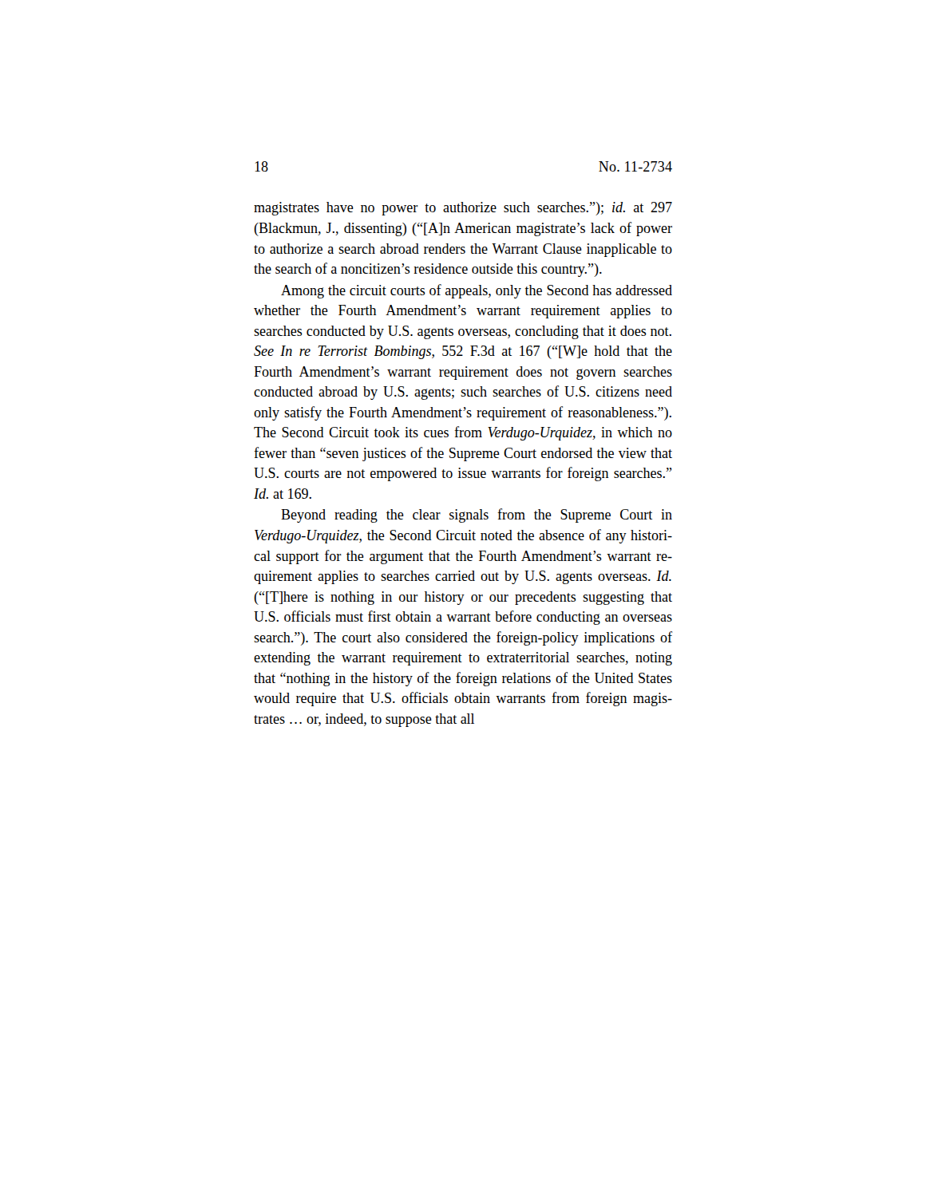18 No. 11-2734
magistrates have no power to authorize such searches.”); id. at 297 (Blackmun, J., dissenting) (“[A]n American magistrate’s lack of power to authorize a search abroad renders the Warrant Clause inapplicable to the search of a noncitizen’s residence outside this country.”).
Among the circuit courts of appeals, only the Second has addressed whether the Fourth Amendment’s warrant requirement applies to searches conducted by U.S. agents overseas, concluding that it does not. See In re Terrorist Bombings, 552 F.3d at 167 (“[W]e hold that the Fourth Amendment’s warrant requirement does not govern searches conducted abroad by U.S. agents; such searches of U.S. citizens need only satisfy the Fourth Amendment’s requirement of reasonableness.”). The Second Circuit took its cues from Verdugo-Urquidez, in which no fewer than “seven justices of the Supreme Court endorsed the view that U.S. courts are not empowered to issue warrants for foreign searches.” Id. at 169.
Beyond reading the clear signals from the Supreme Court in Verdugo-Urquidez, the Second Circuit noted the absence of any historical support for the argument that the Fourth Amendment’s warrant requirement applies to searches carried out by U.S. agents overseas. Id. (“[T]here is nothing in our history or our precedents suggesting that U.S. officials must first obtain a warrant before conducting an overseas search.”). The court also considered the foreign-policy implications of extending the warrant requirement to extraterritorial searches, noting that “nothing in the history of the foreign relations of the United States would require that U.S. officials obtain warrants from foreign magistrates … or, indeed, to suppose that all